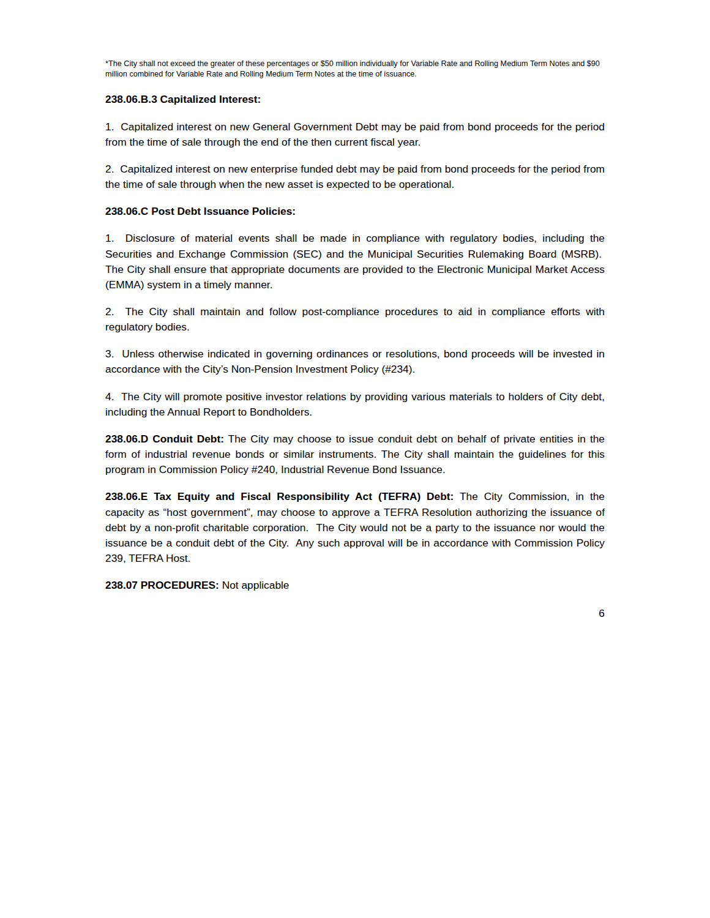*The City shall not exceed the greater of these percentages or $50 million individually for Variable Rate and Rolling Medium Term Notes and $90 million combined for Variable Rate and Rolling Medium Term Notes at the time of issuance.
238.06.B.3 Capitalized Interest:
1. Capitalized interest on new General Government Debt may be paid from bond proceeds for the period from the time of sale through the end of the then current fiscal year.
2. Capitalized interest on new enterprise funded debt may be paid from bond proceeds for the period from the time of sale through when the new asset is expected to be operational.
238.06.C Post Debt Issuance Policies:
1. Disclosure of material events shall be made in compliance with regulatory bodies, including the Securities and Exchange Commission (SEC) and the Municipal Securities Rulemaking Board (MSRB). The City shall ensure that appropriate documents are provided to the Electronic Municipal Market Access (EMMA) system in a timely manner.
2. The City shall maintain and follow post-compliance procedures to aid in compliance efforts with regulatory bodies.
3. Unless otherwise indicated in governing ordinances or resolutions, bond proceeds will be invested in accordance with the City’s Non-Pension Investment Policy (#234).
4. The City will promote positive investor relations by providing various materials to holders of City debt, including the Annual Report to Bondholders.
238.06.D Conduit Debt: The City may choose to issue conduit debt on behalf of private entities in the form of industrial revenue bonds or similar instruments. The City shall maintain the guidelines for this program in Commission Policy #240, Industrial Revenue Bond Issuance.
238.06.E Tax Equity and Fiscal Responsibility Act (TEFRA) Debt: The City Commission, in the capacity as “host government”, may choose to approve a TEFRA Resolution authorizing the issuance of debt by a non-profit charitable corporation. The City would not be a party to the issuance nor would the issuance be a conduit debt of the City. Any such approval will be in accordance with Commission Policy 239, TEFRA Host.
238.07 PROCEDURES: Not applicable
6